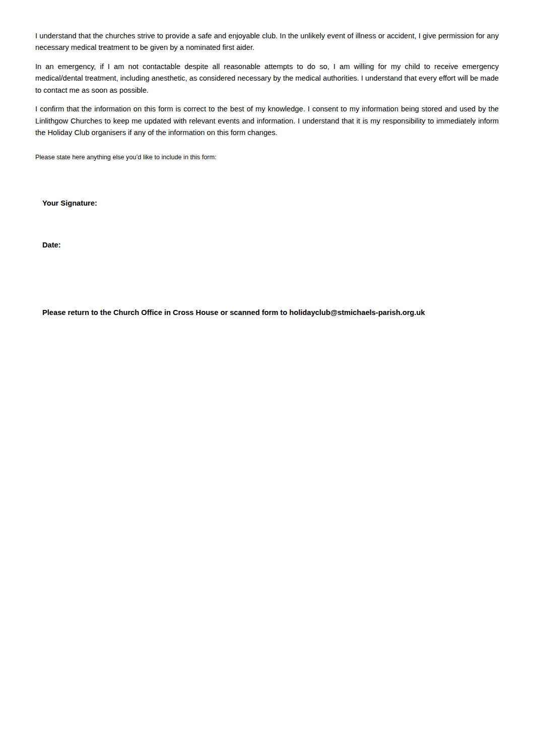I understand that the churches strive to provide a safe and enjoyable club. In the unlikely event of illness or accident, I give permission for any necessary medical treatment to be given by a nominated first aider.
In an emergency, if I am not contactable despite all reasonable attempts to do so, I am willing for my child to receive emergency medical/dental treatment, including anesthetic, as considered necessary by the medical authorities. I understand that every effort will be made to contact me as soon as possible.
I confirm that the information on this form is correct to the best of my knowledge. I consent to my information being stored and used by the Linlithgow Churches to keep me updated with relevant events and information. I understand that it is my responsibility to immediately inform the Holiday Club organisers if any of the information on this form changes.
Please state here anything else you’d like to include in this form:
Your Signature:
Date:
Please return to the Church Office in Cross House or scanned form to holidayclub@stmichaels-parish.org.uk